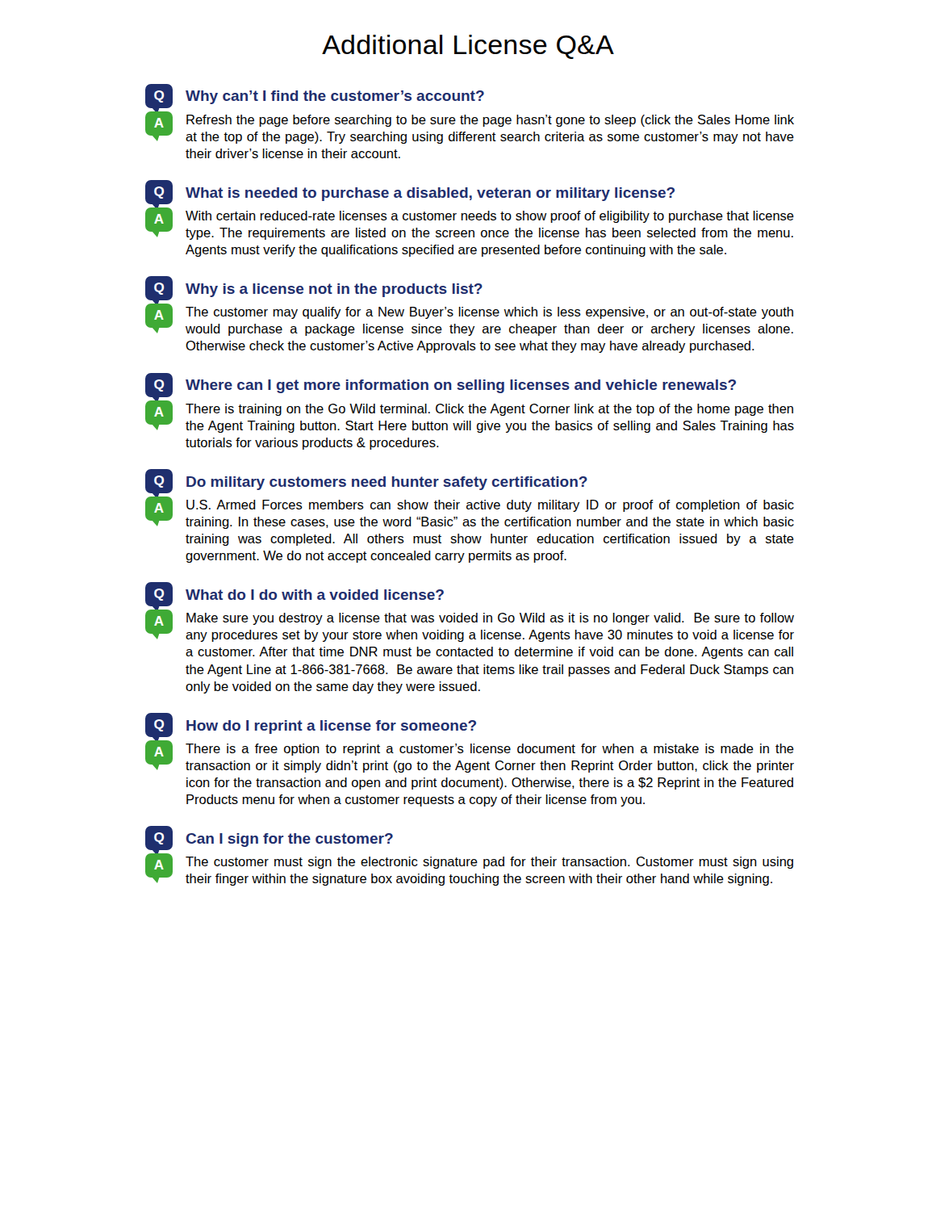Additional License Q&A
Q
Why can’t I find the customer’s account?
A
Refresh the page before searching to be sure the page hasn’t gone to sleep (click the Sales Home link at the top of the page). Try searching using different search criteria as some customer’s may not have their driver’s license in their account.
Q
What is needed to purchase a disabled, veteran or military license?
A
With certain reduced-rate licenses a customer needs to show proof of eligibility to purchase that license type. The requirements are listed on the screen once the license has been selected from the menu. Agents must verify the qualifications specified are presented before continuing with the sale.
Q
Why is a license not in the products list?
A
The customer may qualify for a New Buyer’s license which is less expensive, or an out-of-state youth would purchase a package license since they are cheaper than deer or archery licenses alone. Otherwise check the customer’s Active Approvals to see what they may have already purchased.
Q
Where can I get more information on selling licenses and vehicle renewals?
A
There is training on the Go Wild terminal. Click the Agent Corner link at the top of the home page then the Agent Training button. Start Here button will give you the basics of selling and Sales Training has tutorials for various products & procedures.
Q
Do military customers need hunter safety certification?
A
U.S. Armed Forces members can show their active duty military ID or proof of completion of basic training. In these cases, use the word “Basic” as the certification number and the state in which basic training was completed. All others must show hunter education certification issued by a state government. We do not accept concealed carry permits as proof.
Q
What do I do with a voided license?
A
Make sure you destroy a license that was voided in Go Wild as it is no longer valid. Be sure to follow any procedures set by your store when voiding a license. Agents have 30 minutes to void a license for a customer. After that time DNR must be contacted to determine if void can be done. Agents can call the Agent Line at 1-866-381-7668. Be aware that items like trail passes and Federal Duck Stamps can only be voided on the same day they were issued.
Q
How do I reprint a license for someone?
A
There is a free option to reprint a customer’s license document for when a mistake is made in the transaction or it simply didn’t print (go to the Agent Corner then Reprint Order button, click the printer icon for the transaction and open and print document). Otherwise, there is a $2 Reprint in the Featured Products menu for when a customer requests a copy of their license from you.
Q
Can I sign for the customer?
A
The customer must sign the electronic signature pad for their transaction. Customer must sign using their finger within the signature box avoiding touching the screen with their other hand while signing.